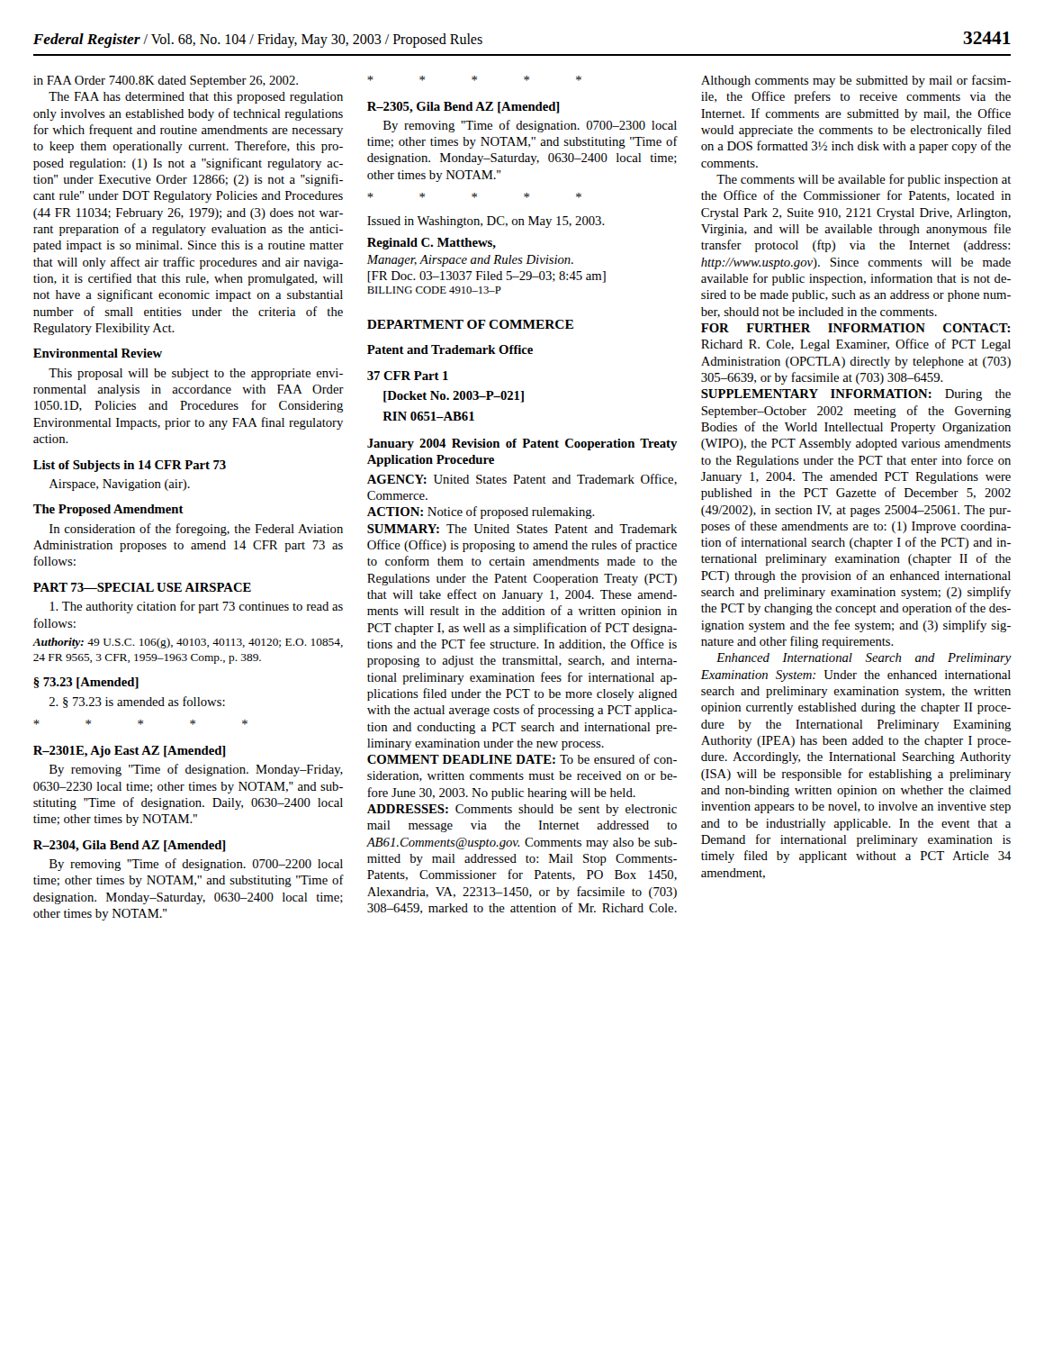Federal Register / Vol. 68, No. 104 / Friday, May 30, 2003 / Proposed Rules
32441
in FAA Order 7400.8K dated September 26, 2002.
The FAA has determined that this proposed regulation only involves an established body of technical regulations for which frequent and routine amendments are necessary to keep them operationally current. Therefore, this proposed regulation: (1) Is not a ''significant regulatory action'' under Executive Order 12866; (2) is not a ''significant rule'' under DOT Regulatory Policies and Procedures (44 FR 11034; February 26, 1979); and (3) does not warrant preparation of a regulatory evaluation as the anticipated impact is so minimal. Since this is a routine matter that will only affect air traffic procedures and air navigation, it is certified that this rule, when promulgated, will not have a significant economic impact on a substantial number of small entities under the criteria of the Regulatory Flexibility Act.
Environmental Review
This proposal will be subject to the appropriate environmental analysis in accordance with FAA Order 1050.1D, Policies and Procedures for Considering Environmental Impacts, prior to any FAA final regulatory action.
List of Subjects in 14 CFR Part 73
Airspace, Navigation (air).
The Proposed Amendment
In consideration of the foregoing, the Federal Aviation Administration proposes to amend 14 CFR part 73 as follows:
PART 73—SPECIAL USE AIRSPACE
1. The authority citation for part 73 continues to read as follows:
Authority: 49 U.S.C. 106(g), 40103, 40113, 40120; E.O. 10854, 24 FR 9565, 3 CFR, 1959–1963 Comp., p. 389.
§ 73.23 [Amended]
2. § 73.23 is amended as follows:
* * * * *
R–2301E, Ajo East AZ [Amended]
By removing ''Time of designation. Monday–Friday, 0630–2230 local time; other times by NOTAM,'' and substituting ''Time of designation. Daily, 0630–2400 local time; other times by NOTAM.''
R–2304, Gila Bend AZ [Amended]
By removing ''Time of designation. 0700–2200 local time; other times by NOTAM,'' and substituting ''Time of designation. Monday–Saturday, 0630–2400 local time; other times by NOTAM.''
* * * * *
R–2305, Gila Bend AZ [Amended]
By removing ''Time of designation. 0700–2300 local time; other times by NOTAM,'' and substituting ''Time of designation. Monday–Saturday, 0630–2400 local time; other times by NOTAM.''
* * * * *
Issued in Washington, DC, on May 15, 2003.
Reginald C. Matthews,
Manager, Airspace and Rules Division.
[FR Doc. 03–13037 Filed 5–29–03; 8:45 am]
BILLING CODE 4910–13–P
DEPARTMENT OF COMMERCE
Patent and Trademark Office
37 CFR Part 1
[Docket No. 2003–P–021]
RIN 0651–AB61
January 2004 Revision of Patent Cooperation Treaty Application Procedure
AGENCY: United States Patent and Trademark Office, Commerce.
ACTION: Notice of proposed rulemaking.
SUMMARY: The United States Patent and Trademark Office (Office) is proposing to amend the rules of practice to conform them to certain amendments made to the Regulations under the Patent Cooperation Treaty (PCT) that will take effect on January 1, 2004. These amendments will result in the addition of a written opinion in PCT chapter I, as well as a simplification of PCT designations and the PCT fee structure. In addition, the Office is proposing to adjust the transmittal, search, and international preliminary examination fees for international applications filed under the PCT to be more closely aligned with the actual average costs of processing a PCT application and conducting a PCT search and international preliminary examination under the new process.
COMMENT DEADLINE DATE: To be ensured of consideration, written comments must be received on or before June 30, 2003. No public hearing will be held.
ADDRESSES: Comments should be sent by electronic mail message via the Internet addressed to AB61.Comments@uspto.gov. Comments may also be submitted by mail addressed to: Mail Stop Comments-Patents, Commissioner for Patents, PO Box 1450, Alexandria, VA, 22313–1450, or by facsimile to (703) 308–6459, marked to the attention of Mr. Richard Cole. Although comments may be submitted by mail or facsimile, the Office prefers to receive comments via the Internet. If comments are submitted by mail, the Office would appreciate the comments to be electronically filed on a DOS formatted 3½ inch disk with a paper copy of the comments.
The comments will be available for public inspection at the Office of the Commissioner for Patents, located in Crystal Park 2, Suite 910, 2121 Crystal Drive, Arlington, Virginia, and will be available through anonymous file transfer protocol (ftp) via the Internet (address: http://www.uspto.gov). Since comments will be made available for public inspection, information that is not desired to be made public, such as an address or phone number, should not be included in the comments.
FOR FURTHER INFORMATION CONTACT: Richard R. Cole, Legal Examiner, Office of PCT Legal Administration (OPCTLA) directly by telephone at (703) 305–6639, or by facsimile at (703) 308–6459.
SUPPLEMENTARY INFORMATION: During the September–October 2002 meeting of the Governing Bodies of the World Intellectual Property Organization (WIPO), the PCT Assembly adopted various amendments to the Regulations under the PCT that enter into force on January 1, 2004. The amended PCT Regulations were published in the PCT Gazette of December 5, 2002 (49/2002), in section IV, at pages 25004–25061. The purposes of these amendments are to: (1) Improve coordination of international search (chapter I of the PCT) and international preliminary examination (chapter II of the PCT) through the provision of an enhanced international search and preliminary examination system; (2) simplify the PCT by changing the concept and operation of the designation system and the fee system; and (3) simplify signature and other filing requirements.
Enhanced International Search and Preliminary Examination System: Under the enhanced international search and preliminary examination system, the written opinion currently established during the chapter II procedure by the International Preliminary Examining Authority (IPEA) has been added to the chapter I procedure. Accordingly, the International Searching Authority (ISA) will be responsible for establishing a preliminary and non-binding written opinion on whether the claimed invention appears to be novel, to involve an inventive step and to be industrially applicable. In the event that a Demand for international preliminary examination is timely filed by applicant without a PCT Article 34 amendment,